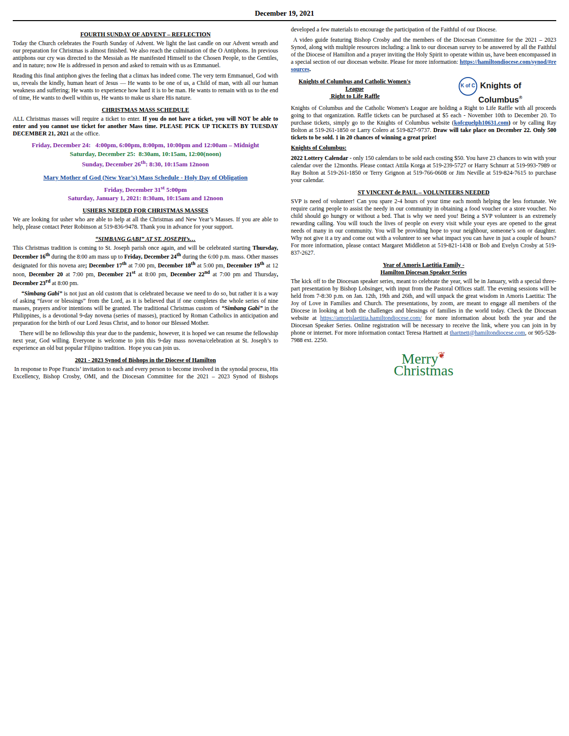December 19, 2021
FOURTH SUNDAY OF ADVENT – REFLECTION
Today the Church celebrates the Fourth Sunday of Advent. We light the last candle on our Advent wreath and our preparation for Christmas is almost finished. We also reach the culmination of the O Antiphons. In previous antiphons our cry was directed to the Messiah as He manifested Himself to the Chosen People, to the Gentiles, and in nature; now He is addressed in person and asked to remain with us as Emmanuel.
Reading this final antiphon gives the feeling that a climax has indeed come. The very term Emmanuel, God with us, reveals the kindly, human heart of Jesus — He wants to be one of us, a Child of man, with all our human weakness and suffering; He wants to experience how hard it is to be man. He wants to remain with us to the end of time, He wants to dwell within us, He wants to make us share His nature.
CHRISTMAS MASS SCHEDULE
ALL Christmas masses will require a ticket to enter. If you do not have a ticket, you will NOT be able to enter and you cannot use ticket for another Mass time. PLEASE PICK UP TICKETS BY TUESDAY DECEMBER 21, 2021 at the office.
Friday, December 24: 4:00pm, 6:00pm, 8:00pm, 10:00pm and 12:00am – Midnight
Saturday, December 25: 8:30am, 10:15am, 12:00(noon)
Sunday, December 26th: 8:30, 10:15am 12noon
Mary Mother of God (New Year’s) Mass Schedule - Holy Day of Obligation
Friday, December 31st 5:00pm
Saturday, January 1, 2021: 8:30am, 10:15am and 12noon
USHERS NEEDED FOR CHRISTMAS MASSES
We are looking for usher who are able to help at all the Christmas and New Year’s Masses. If you are able to help, please contact Peter Robinson at 519-836-9478. Thank you in advance for your support.
“SIMBANG GABI” AT ST. JOSEPH’s…
This Christmas tradition is coming to St. Joseph parish once again, and will be celebrated starting Thursday, December 16th during the 8:00 am mass up to Friday, December 24th during the 6:00 p.m. mass. Other masses designated for this novena are; December 17th at 7:00 pm, December 18th at 5:00 pm, December 19th at 12 noon, December 20 at 7:00 pm, December 21st at 8:00 pm, December 22nd at 7:00 pm and Thursday, December 23rd at 8:00 pm.
“Simbang Gabi” is not just an old custom that is celebrated because we need to do so, but rather it is a way of asking “favor or blessings” from the Lord, as it is believed that if one completes the whole series of nine masses, prayers and/or intentions will be granted. The traditional Christmas custom of “Simbang Gabi” in the Philippines, is a devotional 9-day novena (series of masses), practiced by Roman Catholics in anticipation and preparation for the birth of our Lord Jesus Christ, and to honor our Blessed Mother.
There will be no fellowship this year due to the pandemic, however, it is hoped we can resume the fellowship next year, God willing. Everyone is welcome to join this 9-day mass novena/celebration at St. Joseph’s to experience an old but popular Filipino tradition. Hope you can join us.
2021 - 2023 Synod of Bishops in the Diocese of Hamilton
In response to Pope Francis’ invitation to each and every person to become involved in the synodal process, His Excellency, Bishop Crosby, OMI, and the Diocesan Committee for the 2021 – 2023 Synod of Bishops developed a few materials to encourage the participation of the Faithful of our Diocese.
A video guide featuring Bishop Crosby and the members of the Diocesan Committee for the 2021 – 2023 Synod, along with multiple resources including: a link to our diocesan survey to be answered by all the Faithful of the Diocese of Hamilton and a prayer inviting the Holy Spirit to operate within us, have been encompassed in a special section of our diocesan website. Please for more information: https://hamiltondiocese.com/synod/#resources.
Knights of Columbus and Catholic Women's League
Right to Life Raffle
K of CKnights of
Columbus®
Knights of Columbus and the Catholic Women's League are holding a Right to Life Raffle with all proceeds going to that organization. Raffle tickets can be purchased at $5 each - November 10th to December 20. To purchase tickets, simply go to the Knights of Columbus website (kofcguelph10631.com) or by calling Ray Bolton at 519-261-1850 or Larry Colero at 519-827-9737. Draw will take place on December 22. Only 500 tickets to be sold. 1 in 20 chances of winning a great prize!
Knights of Columbus:
2022 Lottery Calendar - only 150 calendars to be sold each costing $50. You have 23 chances to win with your calendar over the 12months. Please contact Attila Korga at 519-239-5727 or Harry Schnurr at 519-993-7989 or Ray Bolton at 519-261-1850 or Terry Grignon at 519-766-0608 or Jim Neville at 519-824-7615 to purchase your calendar.
ST VINCENT de PAUL – VOLUNTEERS NEEDED
SVP is need of volunteer! Can you spare 2-4 hours of your time each month helping the less fortunate. We require caring people to assist the needy in our community in obtaining a food voucher or a store voucher. No child should go hungry or without a bed. That is why we need you! Being a SVP volunteer is an extremely rewarding calling. You will touch the lives of people on every visit while your eyes are opened to the great needs of many in our community. You will be providing hope to your neighbour, someone’s son or daughter. Why not give it a try and come out with a volunteer to see what impact you can have in just a couple of hours? For more information, please contact Margaret Middleton at 519-821-1438 or Bob and Evelyn Crosby at 519-837-2627.
Year of Amoris Laetitia Family -
Hamilton Diocesan Speaker Series
The kick off to the Diocesan speaker series, meant to celebrate the year, will be in January, with a special three-part presentation by Bishop Lobsinger, with input from the Pastoral Offices staff. The evening sessions will be held from 7-8:30 p.m. on Jan. 12th, 19th and 26th, and will unpack the great wisdom in Amoris Laetitia: The Joy of Love in Families and Church. The presentations, by zoom, are meant to engage all members of the Diocese in looking at both the challenges and blessings of families in the world today. Check the Diocesan website at https://amorislaetitia.hamiltondiocese.com/ for more information about both the year and the Diocesan Speaker Series. Online registration will be necessary to receive the link, where you can join in by phone or internet. For more information contact Teresa Hartnett at thartnett@hamiltondiocese.com, or 905-528-7988 ext. 2250.
Merry❦ Christmas